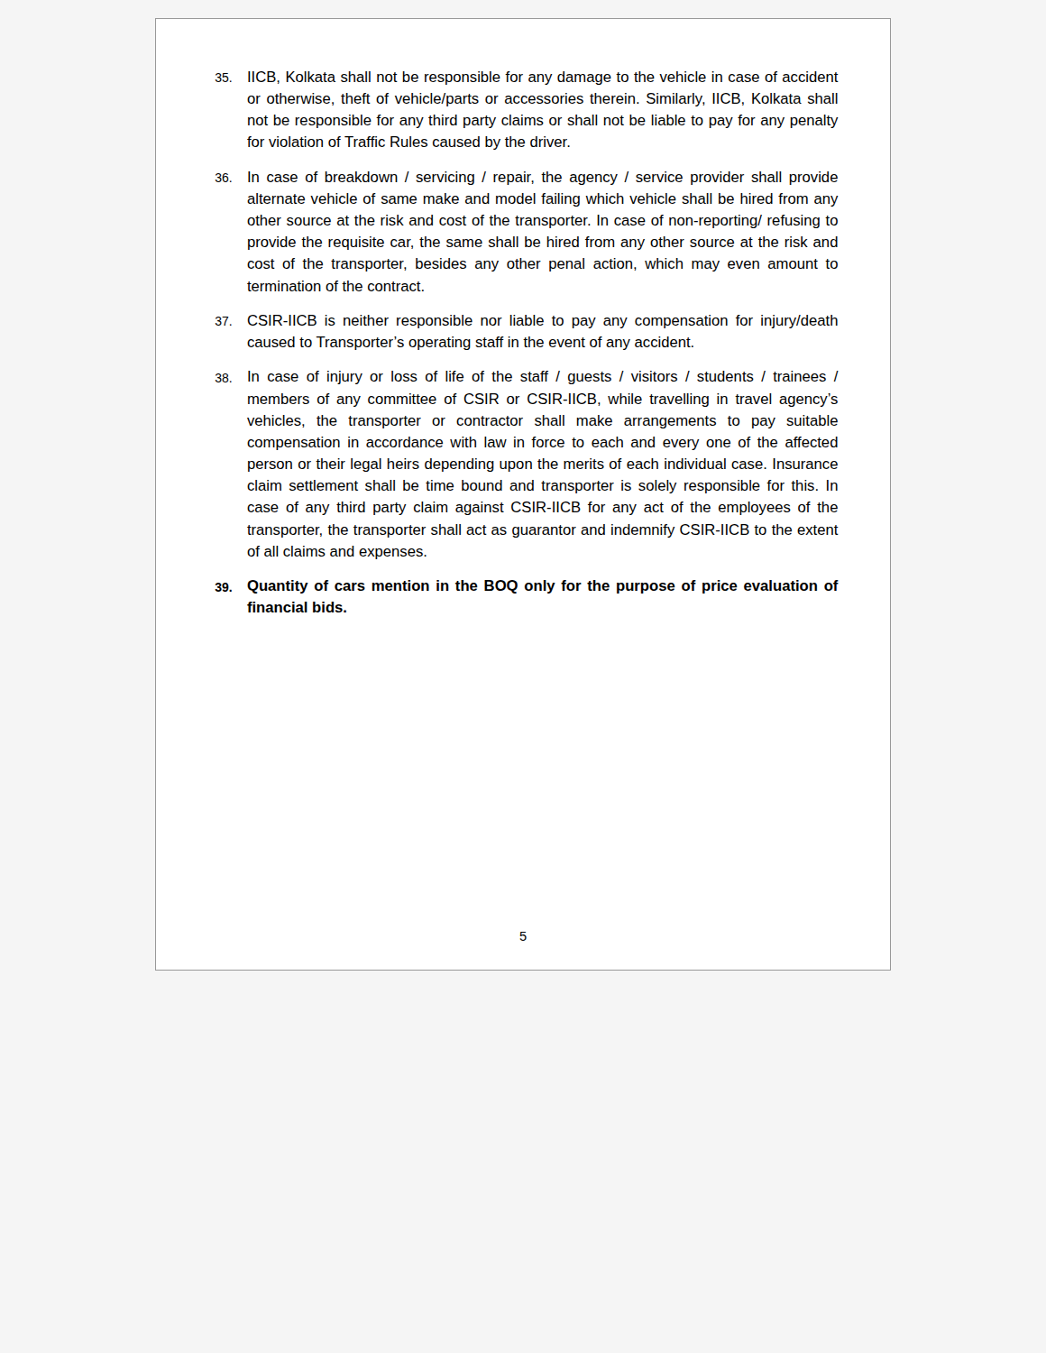IICB, Kolkata shall not be responsible for any damage to the vehicle in case of accident or otherwise, theft of vehicle/parts or accessories therein. Similarly, IICB, Kolkata shall not be responsible for any third party claims or shall not be liable to pay for any penalty for violation of Traffic Rules caused by the driver.
In case of breakdown / servicing / repair, the agency / service provider shall provide alternate vehicle of same make and model failing which vehicle shall be hired from any other source at the risk and cost of the transporter. In case of non-reporting/ refusing to provide the requisite car, the same shall be hired from any other source at the risk and cost of the transporter, besides any other penal action, which may even amount to termination of the contract.
CSIR-IICB is neither responsible nor liable to pay any compensation for injury/death caused to Transporter’s operating staff in the event of any accident.
In case of injury or loss of life of the staff / guests / visitors / students / trainees / members of any committee of CSIR or CSIR-IICB, while travelling in travel agency’s vehicles, the transporter or contractor shall make arrangements to pay suitable compensation in accordance with law in force to each and every one of the affected person or their legal heirs depending upon the merits of each individual case. Insurance claim settlement shall be time bound and transporter is solely responsible for this. In case of any third party claim against CSIR-IICB for any act of the employees of the transporter, the transporter shall act as guarantor and indemnify CSIR-IICB to the extent of all claims and expenses.
Quantity of cars mention in the BOQ only for the purpose of price evaluation of financial bids.
5